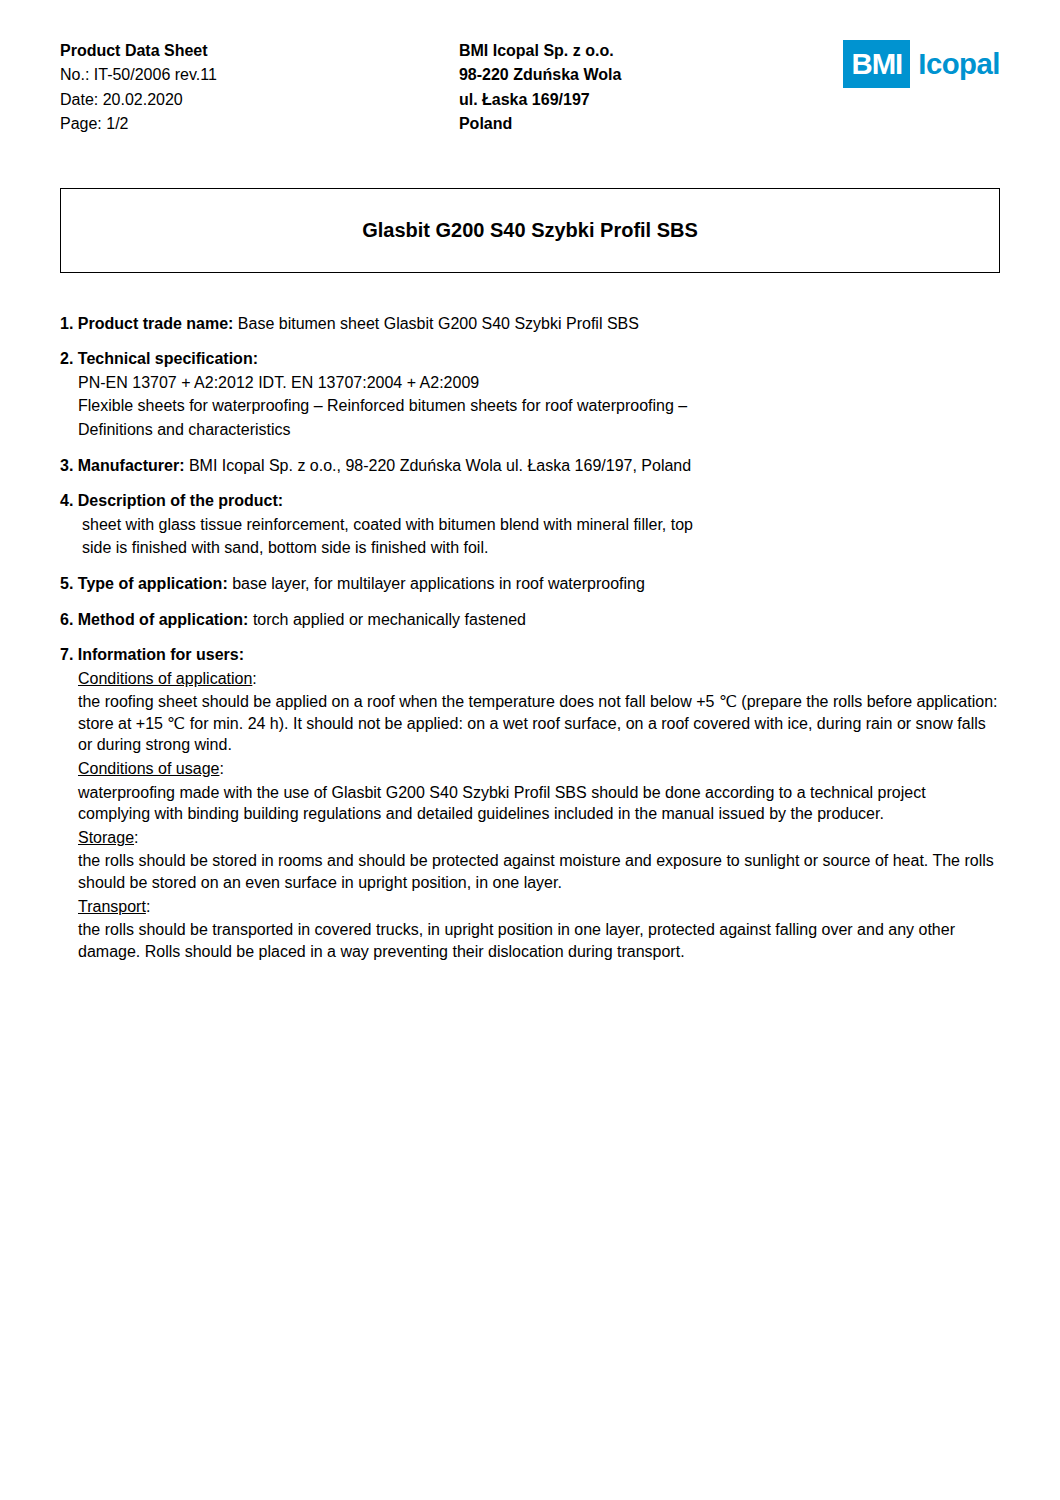Product Data Sheet
No.: IT-50/2006 rev.11
Date: 20.02.2020
Page: 1/2
BMI Icopal Sp. z o.o.
98-220 Zduńska Wola
ul. Łaska 169/197
Poland
BMI Icopal
Glasbit G200 S40 Szybki Profil SBS
1. Product trade name: Base bitumen sheet Glasbit G200 S40 Szybki Profil SBS
2. Technical specification:
PN-EN 13707 + A2:2012 IDT. EN 13707:2004 + A2:2009
Flexible sheets for waterproofing – Reinforced bitumen sheets for roof waterproofing –
Definitions and characteristics
3. Manufacturer: BMI Icopal Sp. z o.o., 98-220 Zduńska Wola ul. Łaska 169/197, Poland
4. Description of the product:
sheet with glass tissue reinforcement, coated with bitumen blend with mineral filler, top
side is finished with sand, bottom side is finished with foil.
5. Type of application: base layer, for multilayer applications in roof waterproofing
6. Method of application: torch applied or mechanically fastened
7. Information for users:
Conditions of application:
the roofing sheet should be applied on a roof when the temperature does not fall below +5 ℃ (prepare the rolls before application: store at +15 ℃ for min. 24 h). It should not be applied: on a wet roof surface, on a roof covered with ice, during rain or snow falls or during strong wind.
Conditions of usage:
waterproofing made with the use of Glasbit G200 S40 Szybki Profil SBS should be done according to a technical project complying with binding building regulations and detailed guidelines included in the manual issued by the producer.
Storage:
the rolls should be stored in rooms and should be protected against moisture and exposure to sunlight or source of heat. The rolls should be stored on an even surface in upright position, in one layer.
Transport:
the rolls should be transported in covered trucks, in upright position in one layer, protected against falling over and any other damage. Rolls should be placed in a way preventing their dislocation during transport.